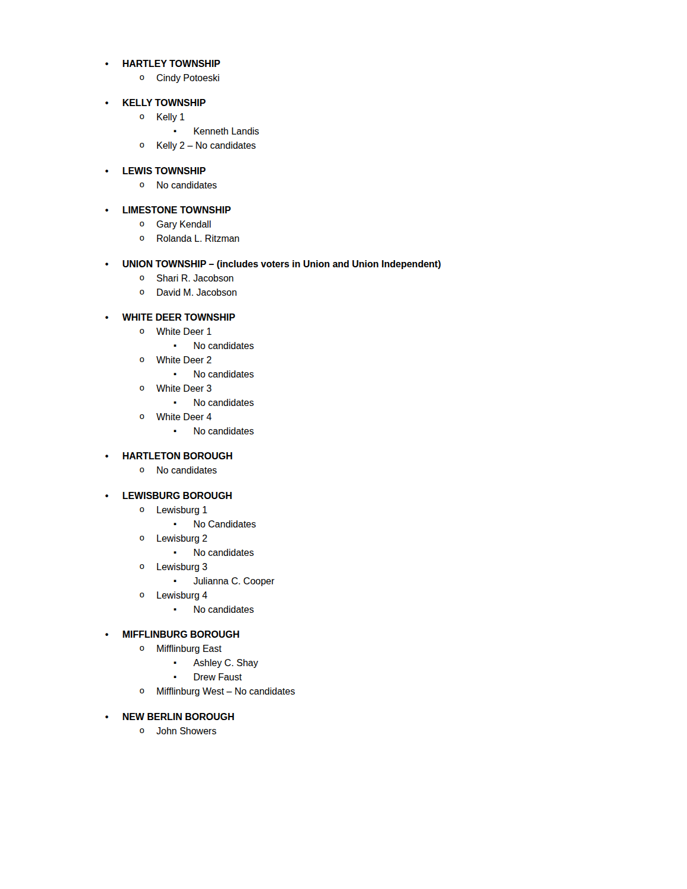HARTLEY TOWNSHIP
Cindy Potoeski
KELLY TOWNSHIP
Kelly 1
Kenneth Landis
Kelly 2 – No candidates
LEWIS TOWNSHIP
No candidates
LIMESTONE TOWNSHIP
Gary Kendall
Rolanda L. Ritzman
UNION TOWNSHIP – (includes voters in Union and Union Independent)
Shari R. Jacobson
David M. Jacobson
WHITE DEER TOWNSHIP
White Deer 1
No candidates
White Deer 2
No candidates
White Deer 3
No candidates
White Deer 4
No candidates
HARTLETON BOROUGH
No candidates
LEWISBURG BOROUGH
Lewisburg 1
No Candidates
Lewisburg 2
No candidates
Lewisburg 3
Julianna C. Cooper
Lewisburg 4
No candidates
MIFFLINBURG BOROUGH
Mifflinburg East
Ashley C. Shay
Drew Faust
Mifflinburg West – No candidates
NEW BERLIN BOROUGH
John Showers